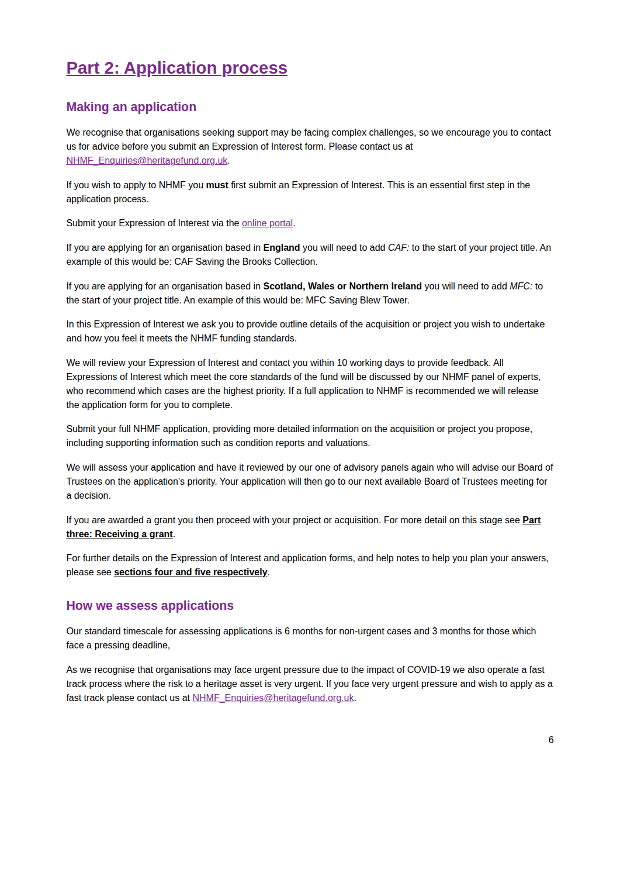Part 2: Application process
Making an application
We recognise that organisations seeking support may be facing complex challenges, so we encourage you to contact us for advice before you submit an Expression of Interest form. Please contact us at NHMF_Enquiries@heritagefund.org.uk.
If you wish to apply to NHMF you must first submit an Expression of Interest. This is an essential first step in the application process.
Submit your Expression of Interest via the online portal.
If you are applying for an organisation based in England you will need to add CAF: to the start of your project title. An example of this would be: CAF Saving the Brooks Collection.
If you are applying for an organisation based in Scotland, Wales or Northern Ireland you will need to add MFC: to the start of your project title. An example of this would be: MFC Saving Blew Tower.
In this Expression of Interest we ask you to provide outline details of the acquisition or project you wish to undertake and how you feel it meets the NHMF funding standards.
We will review your Expression of Interest and contact you within 10 working days to provide feedback. All Expressions of Interest which meet the core standards of the fund will be discussed by our NHMF panel of experts, who recommend which cases are the highest priority. If a full application to NHMF is recommended we will release the application form for you to complete.
Submit your full NHMF application, providing more detailed information on the acquisition or project you propose, including supporting information such as condition reports and valuations.
We will assess your application and have it reviewed by our one of advisory panels again who will advise our Board of Trustees on the application's priority. Your application will then go to our next available Board of Trustees meeting for a decision.
If you are awarded a grant you then proceed with your project or acquisition. For more detail on this stage see Part three: Receiving a grant.
For further details on the Expression of Interest and application forms, and help notes to help you plan your answers, please see sections four and five respectively.
How we assess applications
Our standard timescale for assessing applications is 6 months for non-urgent cases and 3 months for those which face a pressing deadline,
As we recognise that organisations may face urgent pressure due to the impact of COVID-19 we also operate a fast track process where the risk to a heritage asset is very urgent. If you face very urgent pressure and wish to apply as a fast track please contact us at NHMF_Enquiries@heritagefund.org.uk.
6